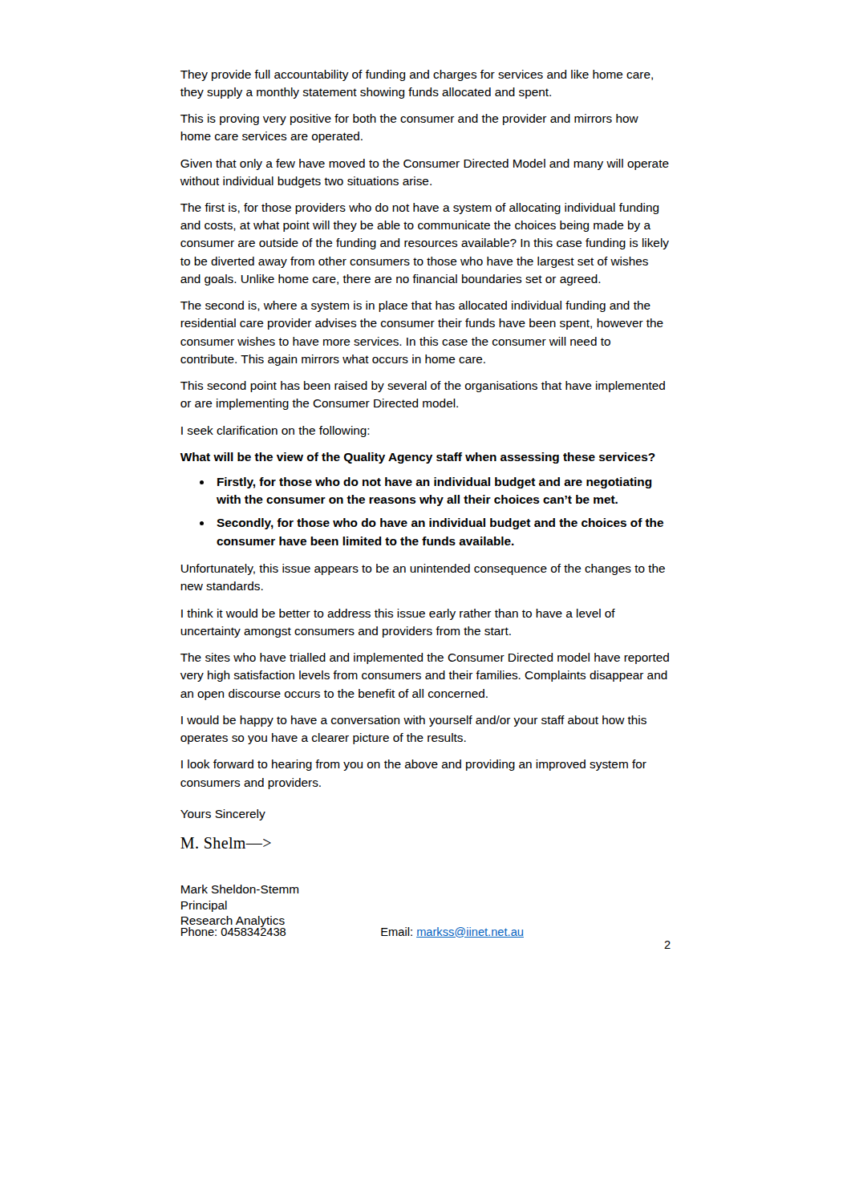They provide full accountability of funding and charges for services and like home care, they supply a monthly statement showing funds allocated and spent.
This is proving very positive for both the consumer and the provider and mirrors how home care services are operated.
Given that only a few have moved to the Consumer Directed Model and many will operate without individual budgets two situations arise.
The first is, for those providers who do not have a system of allocating individual funding and costs, at what point will they be able to communicate the choices being made by a consumer are outside of the funding and resources available? In this case funding is likely to be diverted away from other consumers to those who have the largest set of wishes and goals. Unlike home care, there are no financial boundaries set or agreed.
The second is, where a system is in place that has allocated individual funding and the residential care provider advises the consumer their funds have been spent, however the consumer wishes to have more services. In this case the consumer will need to contribute. This again mirrors what occurs in home care.
This second point has been raised by several of the organisations that have implemented or are implementing the Consumer Directed model.
I seek clarification on the following:
What will be the view of the Quality Agency staff when assessing these services?
Firstly, for those who do not have an individual budget and are negotiating with the consumer on the reasons why all their choices can’t be met.
Secondly, for those who do have an individual budget and the choices of the consumer have been limited to the funds available.
Unfortunately, this issue appears to be an unintended consequence of the changes to the new standards.
I think it would be better to address this issue early rather than to have a level of uncertainty amongst consumers and providers from the start.
The sites who have trialled and implemented the Consumer Directed model have reported very high satisfaction levels from consumers and their families. Complaints disappear and an open discourse occurs to the benefit of all concerned.
I would be happy to have a conversation with yourself and/or your staff about how this operates so you have a clearer picture of the results.
I look forward to hearing from you on the above and providing an improved system for consumers and providers.
Yours Sincerely
M. Shelm—>
Mark Sheldon-Stemm
Principal
Research Analytics
Phone: 0458342438 Email: markss@iinet.net.au
2